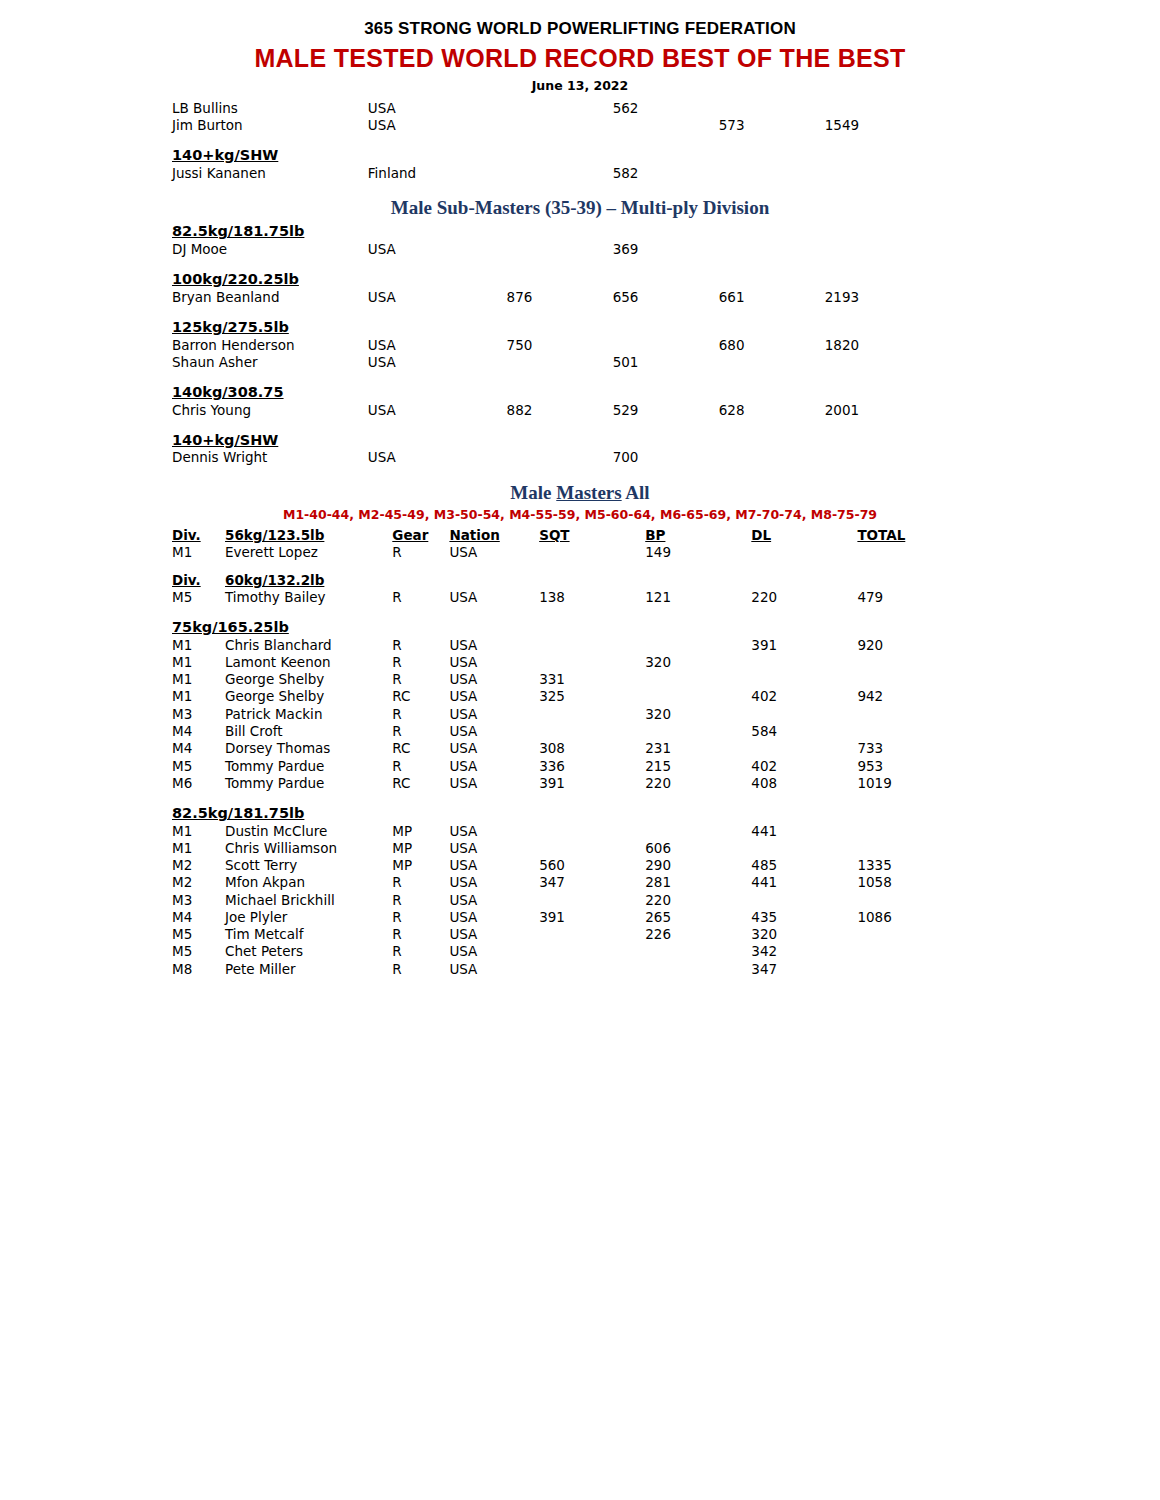365 STRONG WORLD POWERLIFTING FEDERATION
MALE TESTED WORLD RECORD BEST OF THE BEST
June 13, 2022
| LB Bullins | USA | | 562 | | |
| Jim Burton | USA | | | 573 | 1549 |
140+kg/SHW
| Jussi Kananen | Finland | | 582 | | |
Male Sub-Masters (35-39) – Multi-ply Division
82.5kg/181.75lb
| DJ Mooe | USA | | 369 | | |
100kg/220.25lb
| Bryan Beanland | USA | 876 | 656 | 661 | 2193 |
125kg/275.5lb
| Barron Henderson | USA | 750 | | 680 | 1820 |
| Shaun Asher | USA | | 501 | | |
140kg/308.75
| Chris Young | USA | 882 | 529 | 628 | 2001 |
140+kg/SHW
| Dennis Wright | USA | | 700 | | |
Male Masters All
M1-40-44, M2-45-49, M3-50-54, M4-55-59, M5-60-64, M6-65-69, M7-70-74, M8-75-79
| Div. | 56kg/123.5lb | Gear | Nation | SQT | BP | DL | TOTAL |
| M1 | Everett Lopez | R | USA | | 149 | | |
| Div. | 60kg/132.2lb | | | | | | |
| M5 | Timothy Bailey | R | USA | 138 | 121 | 220 | 479 |
75kg/165.25lb
| M1 | Chris Blanchard | R | USA | | | 391 | 920 |
| M1 | Lamont Keenon | R | USA | | 320 | | |
| M1 | George Shelby | R | USA | 331 | | | |
| M1 | George Shelby | RC | USA | 325 | | 402 | 942 |
| M3 | Patrick Mackin | R | USA | | 320 | | |
| M4 | Bill Croft | R | USA | | | 584 | |
| M4 | Dorsey Thomas | RC | USA | 308 | 231 | | 733 |
| M5 | Tommy Pardue | R | USA | 336 | 215 | 402 | 953 |
| M6 | Tommy Pardue | RC | USA | 391 | 220 | 408 | 1019 |
82.5kg/181.75lb
| M1 | Dustin McClure | MP | USA | | | 441 | |
| M1 | Chris Williamson | MP | USA | | 606 | | |
| M2 | Scott Terry | MP | USA | 560 | 290 | 485 | 1335 |
| M2 | Mfon Akpan | R | USA | 347 | 281 | 441 | 1058 |
| M3 | Michael Brickhill | R | USA | | 220 | | |
| M4 | Joe Plyler | R | USA | 391 | 265 | 435 | 1086 |
| M5 | Tim Metcalf | R | USA | | 226 | 320 | |
| M5 | Chet Peters | R | USA | | | 342 | |
| M8 | Pete Miller | R | USA | | | 347 | |